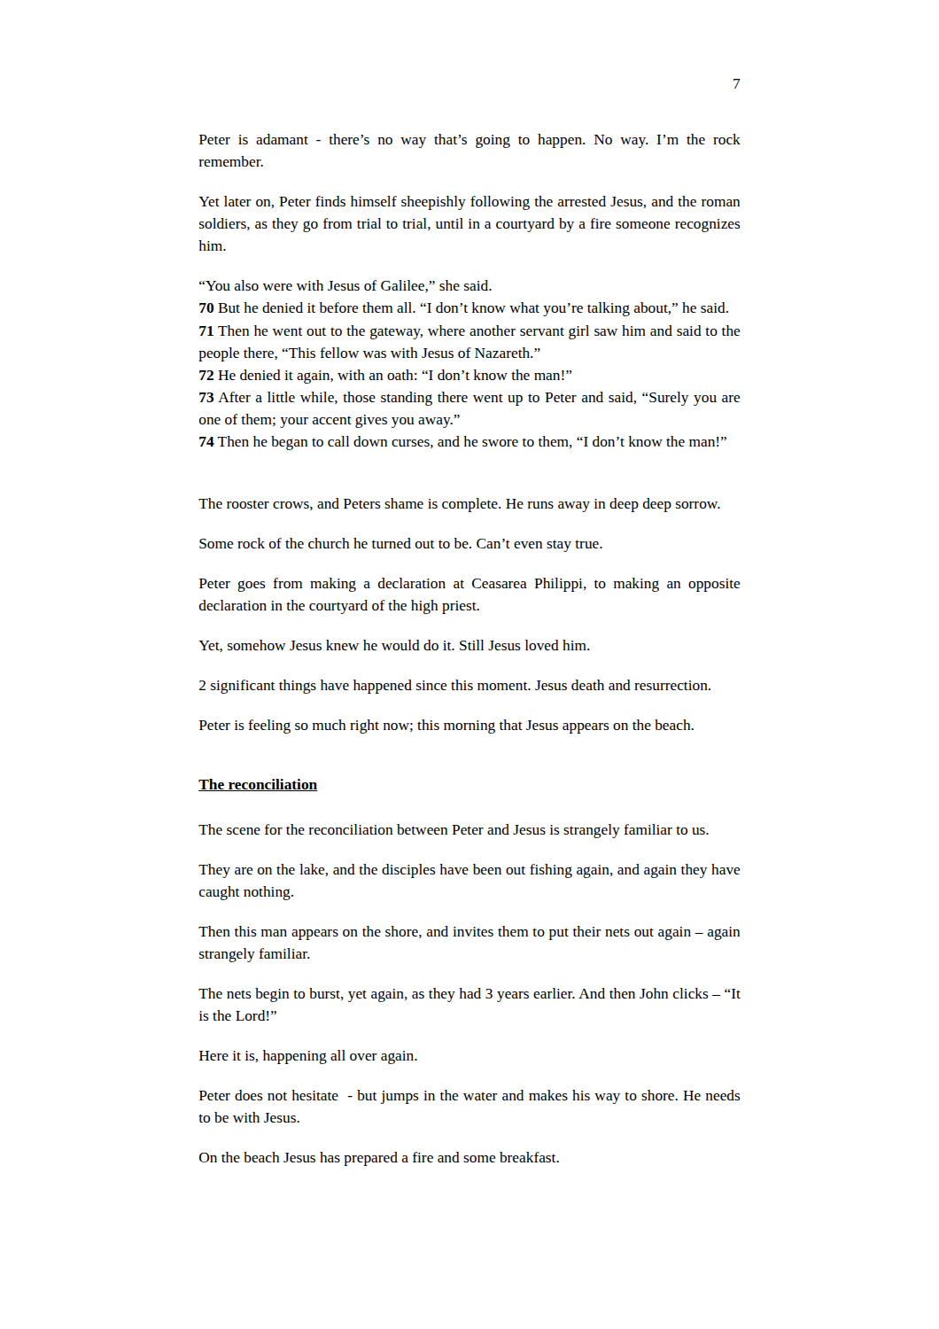7
Peter is adamant - there’s no way that’s going to happen. No way. I’m the rock remember.
Yet later on, Peter finds himself sheepishly following the arrested Jesus, and the roman soldiers, as they go from trial to trial, until in a courtyard by a fire someone recognizes him.
“You also were with Jesus of Galilee,” she said.
70 But he denied it before them all. “I don’t know what you’re talking about,” he said.
71 Then he went out to the gateway, where another servant girl saw him and said to the people there, “This fellow was with Jesus of Nazareth.”
72 He denied it again, with an oath: “I don’t know the man!”
73 After a little while, those standing there went up to Peter and said, “Surely you are one of them; your accent gives you away.”
74 Then he began to call down curses, and he swore to them, “I don’t know the man!”
The rooster crows, and Peters shame is complete. He runs away in deep deep sorrow.
Some rock of the church he turned out to be. Can’t even stay true.
Peter goes from making a declaration at Ceasarea Philippi, to making an opposite declaration in the courtyard of the high priest.
Yet, somehow Jesus knew he would do it. Still Jesus loved him.
2 significant things have happened since this moment. Jesus death and resurrection.
Peter is feeling so much right now; this morning that Jesus appears on the beach.
The reconciliation
The scene for the reconciliation between Peter and Jesus is strangely familiar to us.
They are on the lake, and the disciples have been out fishing again, and again they have caught nothing.
Then this man appears on the shore, and invites them to put their nets out again – again strangely familiar.
The nets begin to burst, yet again, as they had 3 years earlier. And then John clicks – “It is the Lord!”
Here it is, happening all over again.
Peter does not hesitate - but jumps in the water and makes his way to shore. He needs to be with Jesus.
On the beach Jesus has prepared a fire and some breakfast.